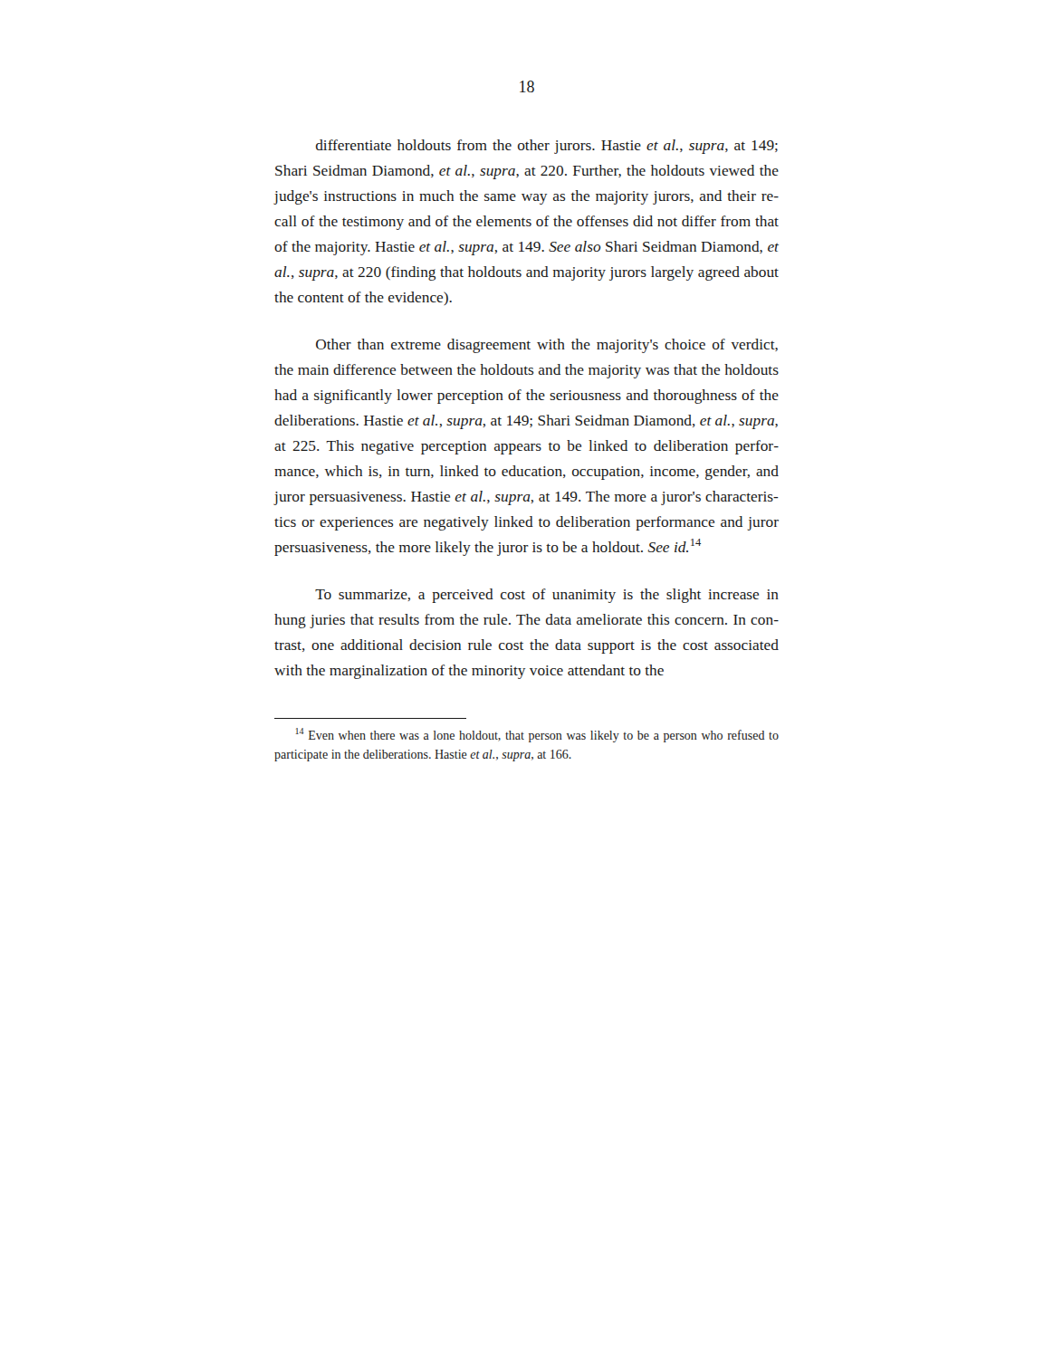18
differentiate holdouts from the other jurors. Hastie et al., supra, at 149; Shari Seidman Diamond, et al., supra, at 220. Further, the holdouts viewed the judge's instructions in much the same way as the majority jurors, and their recall of the testimony and of the elements of the offenses did not differ from that of the majority. Hastie et al., supra, at 149. See also Shari Seidman Diamond, et al., supra, at 220 (finding that holdouts and majority jurors largely agreed about the content of the evidence).
Other than extreme disagreement with the majority's choice of verdict, the main difference between the holdouts and the majority was that the holdouts had a significantly lower perception of the seriousness and thoroughness of the deliberations. Hastie et al., supra, at 149; Shari Seidman Diamond, et al., supra, at 225. This negative perception appears to be linked to deliberation performance, which is, in turn, linked to education, occupation, income, gender, and juror persuasiveness. Hastie et al., supra, at 149. The more a juror's characteristics or experiences are negatively linked to deliberation performance and juror persuasiveness, the more likely the juror is to be a holdout. See id.14
To summarize, a perceived cost of unanimity is the slight increase in hung juries that results from the rule. The data ameliorate this concern. In contrast, one additional decision rule cost the data support is the cost associated with the marginalization of the minority voice attendant to the
14 Even when there was a lone holdout, that person was likely to be a person who refused to participate in the deliberations. Hastie et al., supra, at 166.